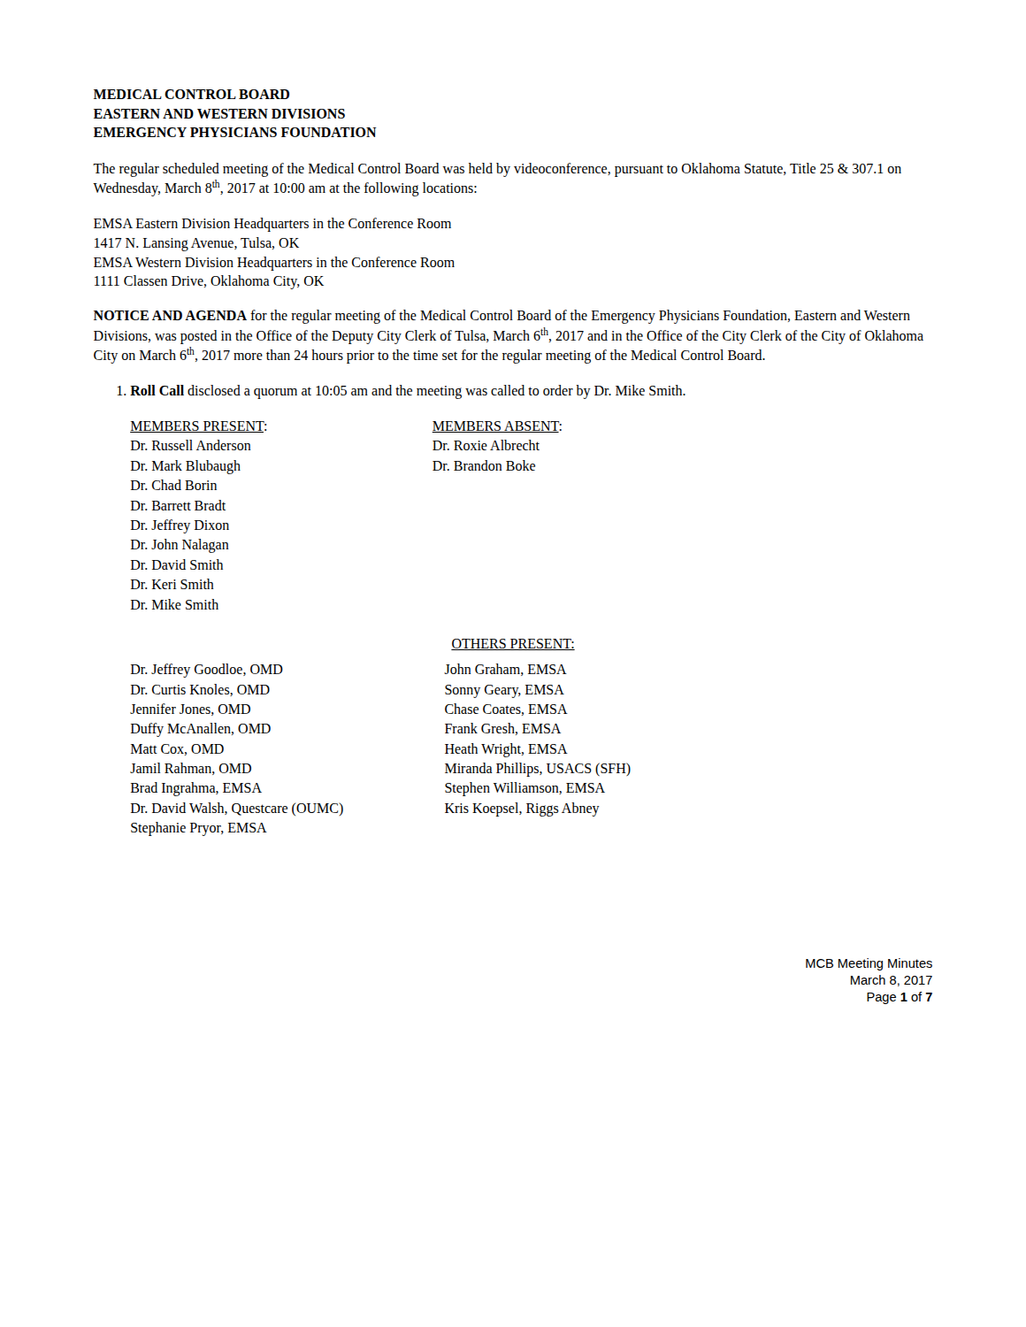MEDICAL CONTROL BOARD
EASTERN AND WESTERN DIVISIONS
EMERGENCY PHYSICIANS FOUNDATION
The regular scheduled meeting of the Medical Control Board was held by videoconference, pursuant to Oklahoma Statute, Title 25 & 307.1 on Wednesday, March 8th, 2017 at 10:00 am at the following locations:
EMSA Eastern Division Headquarters in the Conference Room
1417 N. Lansing Avenue, Tulsa, OK
EMSA Western Division Headquarters in the Conference Room
1111 Classen Drive, Oklahoma City, OK
NOTICE AND AGENDA for the regular meeting of the Medical Control Board of the Emergency Physicians Foundation, Eastern and Western Divisions, was posted in the Office of the Deputy City Clerk of Tulsa, March 6th, 2017 and in the Office of the City Clerk of the City of Oklahoma City on March 6th, 2017 more than 24 hours prior to the time set for the regular meeting of the Medical Control Board.
Roll Call disclosed a quorum at 10:05 am and the meeting was called to order by Dr. Mike Smith.
| MEMBERS PRESENT : | MEMBERS ABSENT : |
| Dr. Russell Anderson | Dr. Roxie Albrecht |
| Dr. Mark Blubaugh | Dr. Brandon Boke |
| Dr. Chad Borin | |
| Dr. Barrett Bradt | |
| Dr. Jeffrey Dixon | |
| Dr. John Nalagan | |
| Dr. David Smith | |
| Dr. Keri Smith | |
| Dr. Mike Smith | |
OTHERS PRESENT:
| Dr. Jeffrey Goodloe, OMD | John Graham, EMSA |
| Dr. Curtis Knoles, OMD | Sonny Geary, EMSA |
| Jennifer Jones, OMD | Chase Coates, EMSA |
| Duffy McAnallen, OMD | Frank Gresh, EMSA |
| Matt Cox, OMD | Heath Wright, EMSA |
| Jamil Rahman, OMD | Miranda Phillips, USACS (SFH) |
| Brad Ingrahma, EMSA | Stephen Williamson, EMSA |
| Dr. David Walsh, Questcare (OUMC) | Kris Koepsel, Riggs Abney |
| Stephanie Pryor, EMSA | |
MCB Meeting Minutes
March 8, 2017
Page 1 of 7